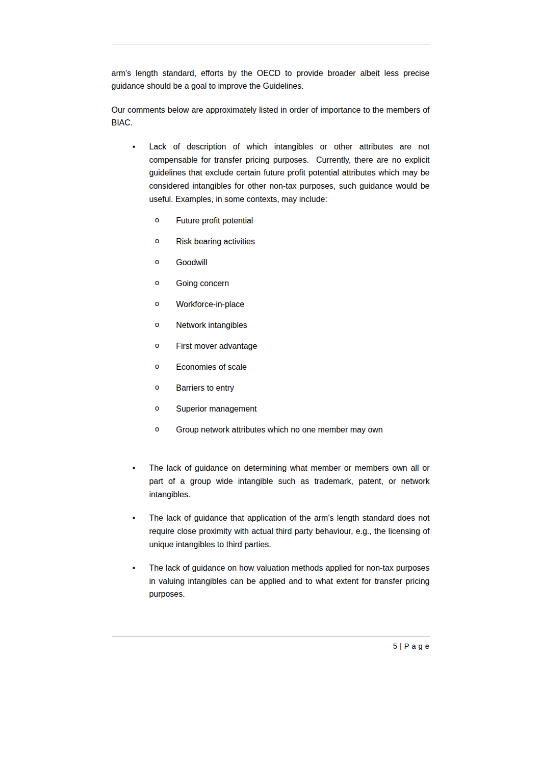arm's length standard, efforts by the OECD to provide broader albeit less precise guidance should be a goal to improve the Guidelines.
Our comments below are approximately listed in order of importance to the members of BIAC.
Lack of description of which intangibles or other attributes are not compensable for transfer pricing purposes. Currently, there are no explicit guidelines that exclude certain future profit potential attributes which may be considered intangibles for other non-tax purposes, such guidance would be useful. Examples, in some contexts, may include:
Future profit potential
Risk bearing activities
Goodwill
Going concern
Workforce-in-place
Network intangibles
First mover advantage
Economies of scale
Barriers to entry
Superior management
Group network attributes which no one member may own
The lack of guidance on determining what member or members own all or part of a group wide intangible such as trademark, patent, or network intangibles.
The lack of guidance that application of the arm's length standard does not require close proximity with actual third party behaviour, e.g., the licensing of unique intangibles to third parties.
The lack of guidance on how valuation methods applied for non-tax purposes in valuing intangibles can be applied and to what extent for transfer pricing purposes.
5 | P a g e